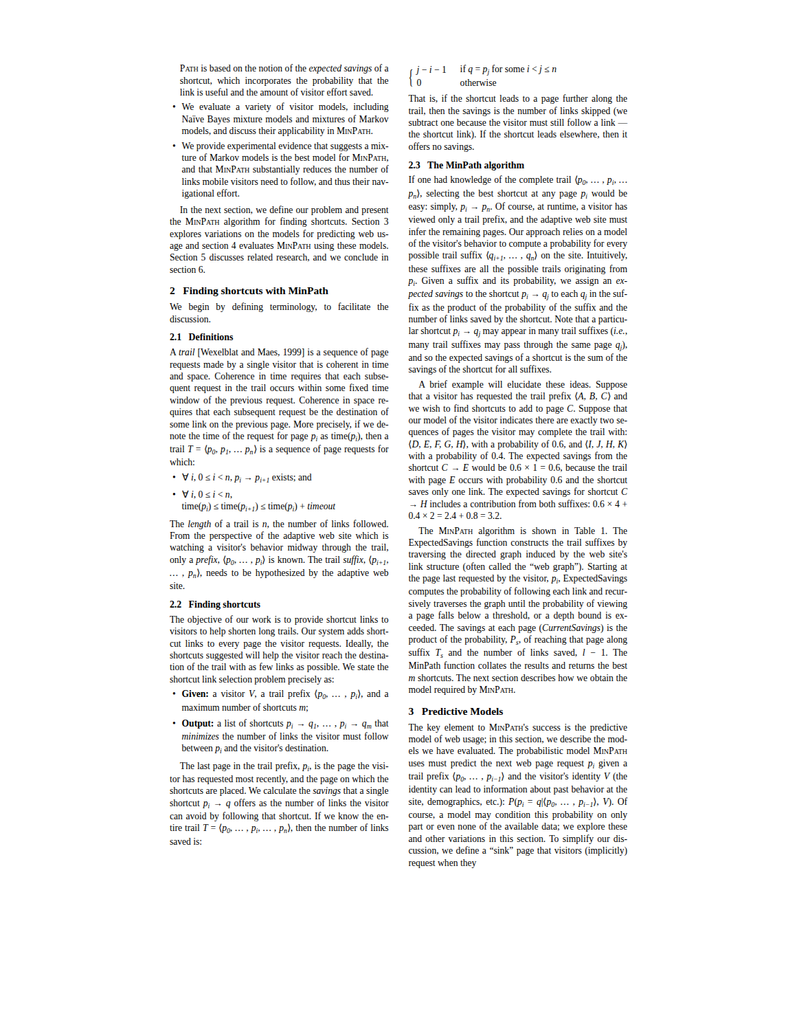Path is based on the notion of the expected savings of a shortcut, which incorporates the probability that the link is useful and the amount of visitor effort saved.
We evaluate a variety of visitor models, including Naïve Bayes mixture models and mixtures of Markov models, and discuss their applicability in MinPath.
We provide experimental evidence that suggests a mixture of Markov models is the best model for MinPath, and that MinPath substantially reduces the number of links mobile visitors need to follow, and thus their navigational effort.
In the next section, we define our problem and present the MinPath algorithm for finding shortcuts. Section 3 explores variations on the models for predicting web usage and section 4 evaluates MinPath using these models. Section 5 discusses related research, and we conclude in section 6.
2 Finding shortcuts with MinPath
We begin by defining terminology, to facilitate the discussion.
2.1 Definitions
A trail [Wexelblat and Maes, 1999] is a sequence of page requests made by a single visitor that is coherent in time and space. Coherence in time requires that each subsequent request in the trail occurs within some fixed time window of the previous request. Coherence in space requires that each subsequent request be the destination of some link on the previous page. More precisely, if we denote the time of the request for page pi as time(pi), then a trail T = ⟨p0, p1, … pn⟩ is a sequence of page requests for which:
∀ i, 0 ≤ i < n, pi → pi+1 exists; and
∀ i, 0 ≤ i < n,
time(pi) ≤ time(pi+1) ≤ time(pi) + timeout
The length of a trail is n, the number of links followed. From the perspective of the adaptive web site which is watching a visitor's behavior midway through the trail, only a prefix, ⟨p0, … , pi⟩ is known. The trail suffix, ⟨pi+1, … , pn⟩, needs to be hypothesized by the adaptive web site.
2.2 Finding shortcuts
The objective of our work is to provide shortcut links to visitors to help shorten long trails. Our system adds shortcut links to every page the visitor requests. Ideally, the shortcuts suggested will help the visitor reach the destination of the trail with as few links as possible. We state the shortcut link selection problem precisely as:
Given: a visitor V, a trail prefix ⟨p0, … , pi⟩, and a maximum number of shortcuts m;
Output: a list of shortcuts pi → q1, … , pi → qm that minimizes the number of links the visitor must follow between pi and the visitor's destination.
The last page in the trail prefix, pi, is the page the visitor has requested most recently, and the page on which the shortcuts are placed. We calculate the savings that a single shortcut pi → q offers as the number of links the visitor can avoid by following that shortcut. If we know the entire trail T = ⟨p0, … , pi, … , pn⟩, then the number of links saved is:
{
| j − i − 1 | if q = p j for some i < j ≤ n |
| 0 | otherwise |
That is, if the shortcut leads to a page further along the trail, then the savings is the number of links skipped (we subtract one because the visitor must still follow a link — the shortcut link). If the shortcut leads elsewhere, then it offers no savings.
2.3 The MinPath algorithm
If one had knowledge of the complete trail ⟨p0, … , pi, … pn⟩, selecting the best shortcut at any page pi would be easy: simply, pi → pn. Of course, at runtime, a visitor has viewed only a trail prefix, and the adaptive web site must infer the remaining pages. Our approach relies on a model of the visitor's behavior to compute a probability for every possible trail suffix ⟨qi+1, … , qn⟩ on the site. Intuitively, these suffixes are all the possible trails originating from pi. Given a suffix and its probability, we assign an expected savings to the shortcut pi → qj to each qj in the suffix as the product of the probability of the suffix and the number of links saved by the shortcut. Note that a particular shortcut pi → qj may appear in many trail suffixes (i.e., many trail suffixes may pass through the same page qj), and so the expected savings of a shortcut is the sum of the savings of the shortcut for all suffixes.
A brief example will elucidate these ideas. Suppose that a visitor has requested the trail prefix ⟨A, B, C⟩ and we wish to find shortcuts to add to page C. Suppose that our model of the visitor indicates there are exactly two sequences of pages the visitor may complete the trail with: ⟨D, E, F, G, H⟩, with a probability of 0.6, and ⟨I, J, H, K⟩ with a probability of 0.4. The expected savings from the shortcut C → E would be 0.6 × 1 = 0.6, because the trail with page E occurs with probability 0.6 and the shortcut saves only one link. The expected savings for shortcut C → H includes a contribution from both suffixes: 0.6 × 4 + 0.4 × 2 = 2.4 + 0.8 = 3.2.
The MinPath algorithm is shown in Table 1. The ExpectedSavings function constructs the trail suffixes by traversing the directed graph induced by the web site's link structure (often called the “web graph”). Starting at the page last requested by the visitor, pi, ExpectedSavings computes the probability of following each link and recursively traverses the graph until the probability of viewing a page falls below a threshold, or a depth bound is exceeded. The savings at each page (CurrentSavings) is the product of the probability, Ps, of reaching that page along suffix Ts and the number of links saved, l − 1. The MinPath function collates the results and returns the best m shortcuts. The next section describes how we obtain the model required by MinPath.
3 Predictive Models
The key element to MinPath's success is the predictive model of web usage; in this section, we describe the models we have evaluated. The probabilistic model MinPath uses must predict the next web page request pi given a trail prefix ⟨p0, … , pi−1⟩ and the visitor's identity V (the identity can lead to information about past behavior at the site, demographics, etc.): P(pi = q|⟨p0, … , pi−1⟩, V). Of course, a model may condition this probability on only part or even none of the available data; we explore these and other variations in this section. To simplify our discussion, we define a “sink” page that visitors (implicitly) request when they